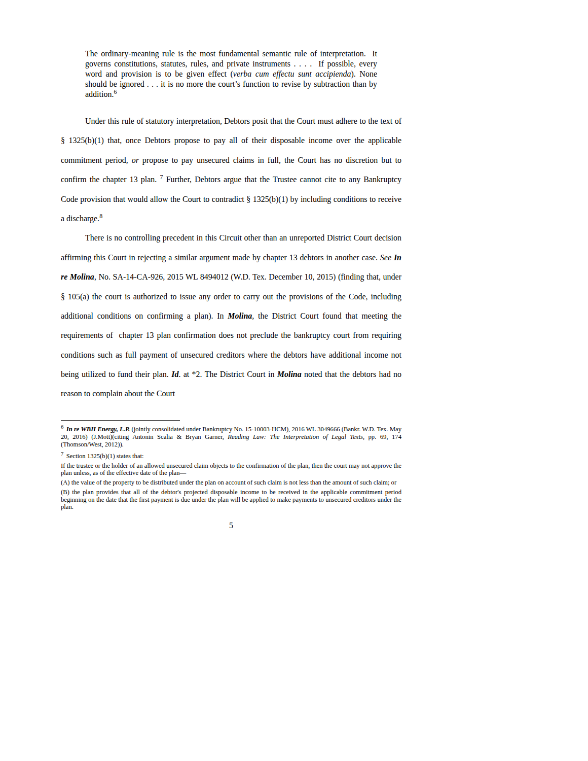The ordinary-meaning rule is the most fundamental semantic rule of interpretation. It governs constitutions, statutes, rules, and private instruments . . . . If possible, every word and provision is to be given effect (verba cum effectu sunt accipienda). None should be ignored . . . it is no more the court’s function to revise by subtraction than by addition.6
Under this rule of statutory interpretation, Debtors posit that the Court must adhere to the text of § 1325(b)(1) that, once Debtors propose to pay all of their disposable income over the applicable commitment period, or propose to pay unsecured claims in full, the Court has no discretion but to confirm the chapter 13 plan. 7 Further, Debtors argue that the Trustee cannot cite to any Bankruptcy Code provision that would allow the Court to contradict § 1325(b)(1) by including conditions to receive a discharge.8
There is no controlling precedent in this Circuit other than an unreported District Court decision affirming this Court in rejecting a similar argument made by chapter 13 debtors in another case. See In re Molina, No. SA-14-CA-926, 2015 WL 8494012 (W.D. Tex. December 10, 2015) (finding that, under § 105(a) the court is authorized to issue any order to carry out the provisions of the Code, including additional conditions on confirming a plan). In Molina, the District Court found that meeting the requirements of chapter 13 plan confirmation does not preclude the bankruptcy court from requiring conditions such as full payment of unsecured creditors where the debtors have additional income not being utilized to fund their plan. Id. at *2. The District Court in Molina noted that the debtors had no reason to complain about the Court
6 In re WBH Energy, L.P. (jointly consolidated under Bankruptcy No. 15-10003-HCM), 2016 WL 3049666 (Bankr. W.D. Tex. May 20, 2016) (J.Mott)(citing Antonin Scalia & Bryan Garner, Reading Law: The Interpretation of Legal Texts, pp. 69, 174 (Thomson/West, 2012)).
7 Section 1325(b)(1) states that:
If the trustee or the holder of an allowed unsecured claim objects to the confirmation of the plan, then the court may not approve the plan unless, as of the effective date of the plan—
(A) the value of the property to be distributed under the plan on account of such claim is not less than the amount of such claim; or
(B) the plan provides that all of the debtor's projected disposable income to be received in the applicable commitment period beginning on the date that the first payment is due under the plan will be applied to make payments to unsecured creditors under the plan.
5